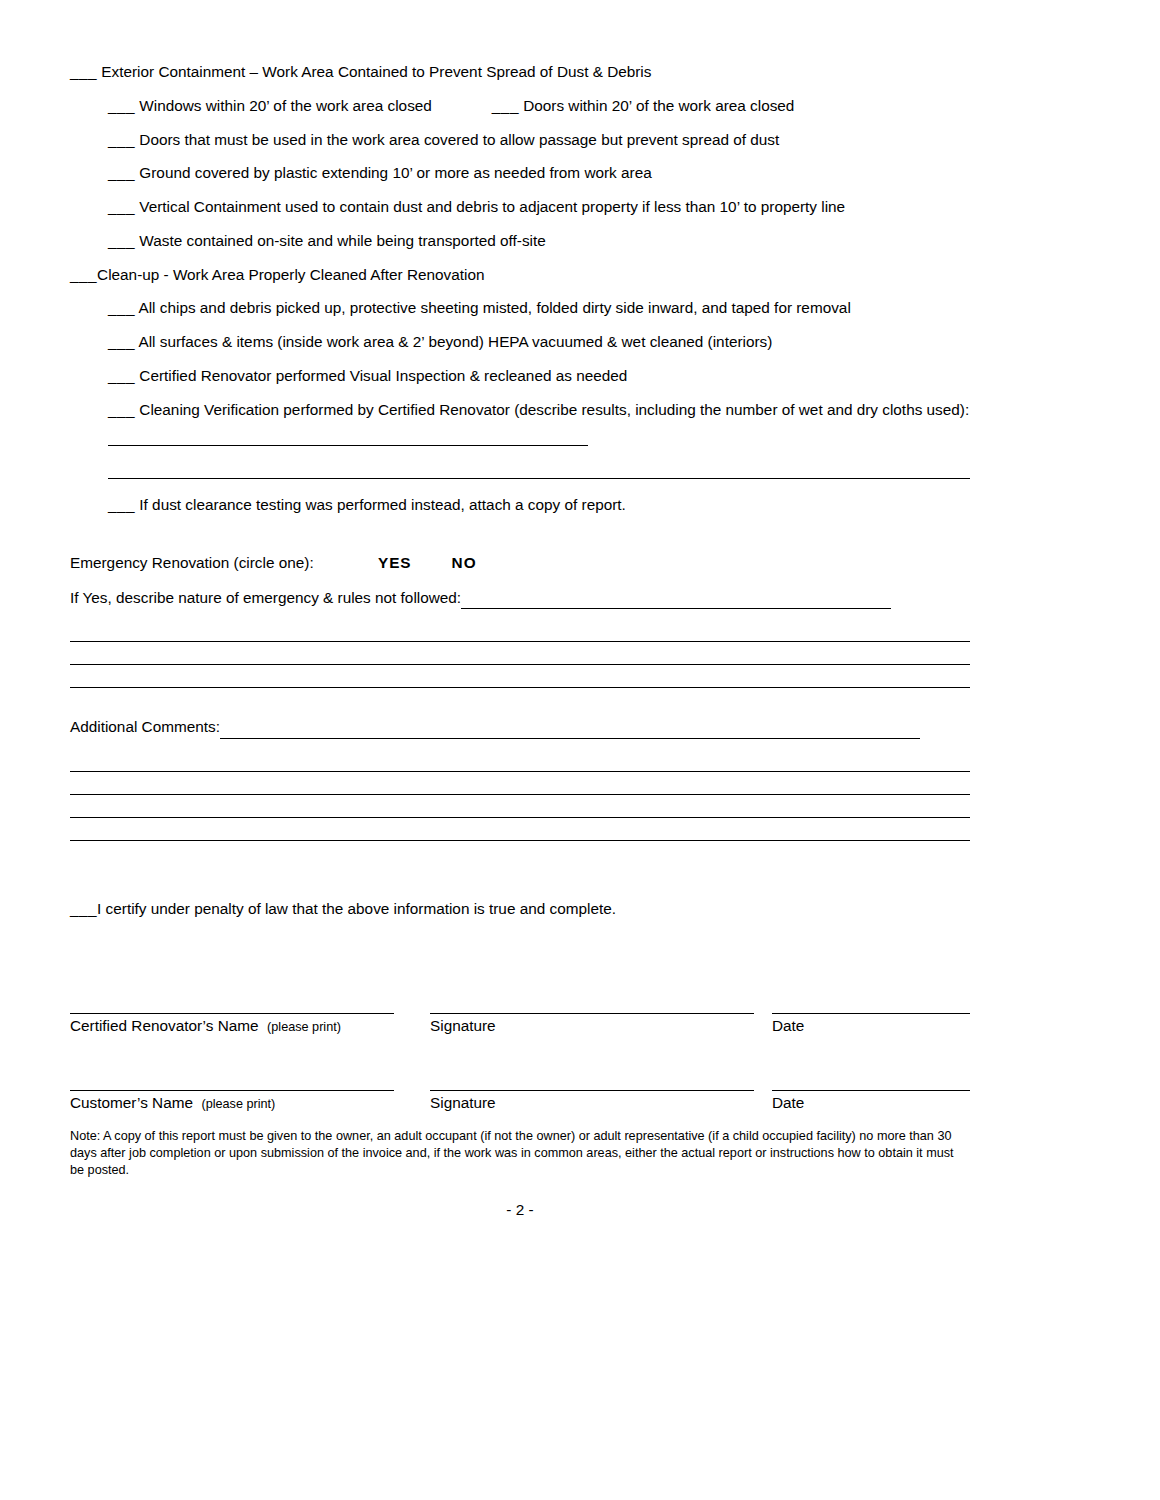___ Exterior Containment – Work Area Contained to Prevent Spread of Dust & Debris
___ Windows within 20’ of the work area closed ___ Doors within 20’ of the work area closed
___ Doors that must be used in the work area covered to allow passage but prevent spread of dust
___ Ground covered by plastic extending 10’ or more as needed from work area
___ Vertical Containment used to contain dust and debris to adjacent property if less than 10’ to property line
___ Waste contained on-site and while being transported off-site
___Clean-up - Work Area Properly Cleaned After Renovation
___ All chips and debris picked up, protective sheeting misted, folded dirty side inward, and taped for removal
___ All surfaces & items (inside work area & 2’ beyond) HEPA vacuumed & wet cleaned (interiors)
___ Certified Renovator performed Visual Inspection & recleaned as needed
___ Cleaning Verification performed by Certified Renovator (describe results, including the number of wet and dry cloths used):
___ If dust clearance testing was performed instead, attach a copy of report.
Emergency Renovation (circle one): YES NO
If Yes, describe nature of emergency & rules not followed:
Additional Comments:
___I certify under penalty of law that the above information is true and complete.
| Certified Renovator’s Name (please print) | | Signature | | Date |
| Customer’s Name (please print) | | Signature | | Date |
Note: A copy of this report must be given to the owner, an adult occupant (if not the owner) or adult representative (if a child occupied facility) no more than 30 days after job completion or upon submission of the invoice and, if the work was in common areas, either the actual report or instructions how to obtain it must be posted.
- 2 -